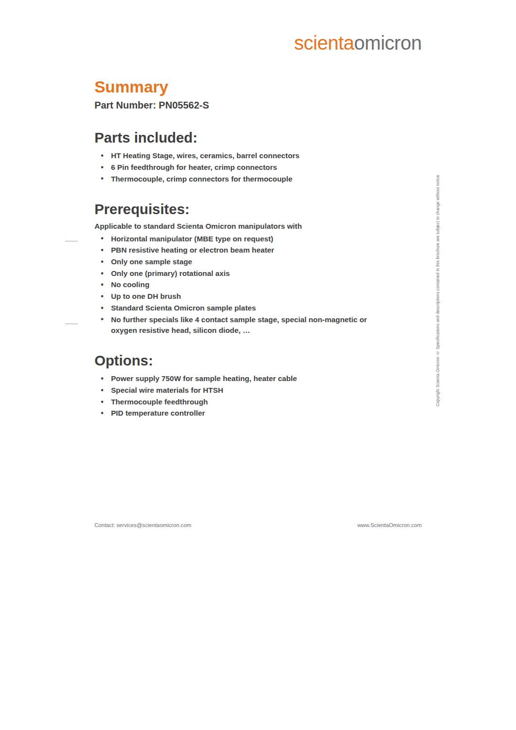scienta omicron
Copyright Scienta Omicron © Specifications and descriptions contained in this brochure are subject to change without notice
Summary
Part Number: PN05562-S
Parts included:
HT Heating Stage, wires, ceramics, barrel connectors
6 Pin feedthrough for heater, crimp connectors
Thermocouple, crimp connectors for thermocouple
Prerequisites:
Applicable to standard Scienta Omicron manipulators with
Horizontal manipulator (MBE type on request)
PBN resistive heating or electron beam heater
Only one sample stage
Only one (primary) rotational axis
No cooling
Up to one DH brush
Standard Scienta Omicron sample plates
No further specials like 4 contact sample stage, special non-magnetic or oxygen resistive head, silicon diode, …
Options:
Power supply 750W for sample heating, heater cable
Special wire materials for HTSH
Thermocouple feedthrough
PID temperature controller
Contact: services@scientaomicron.com www.ScientaOmicron.com